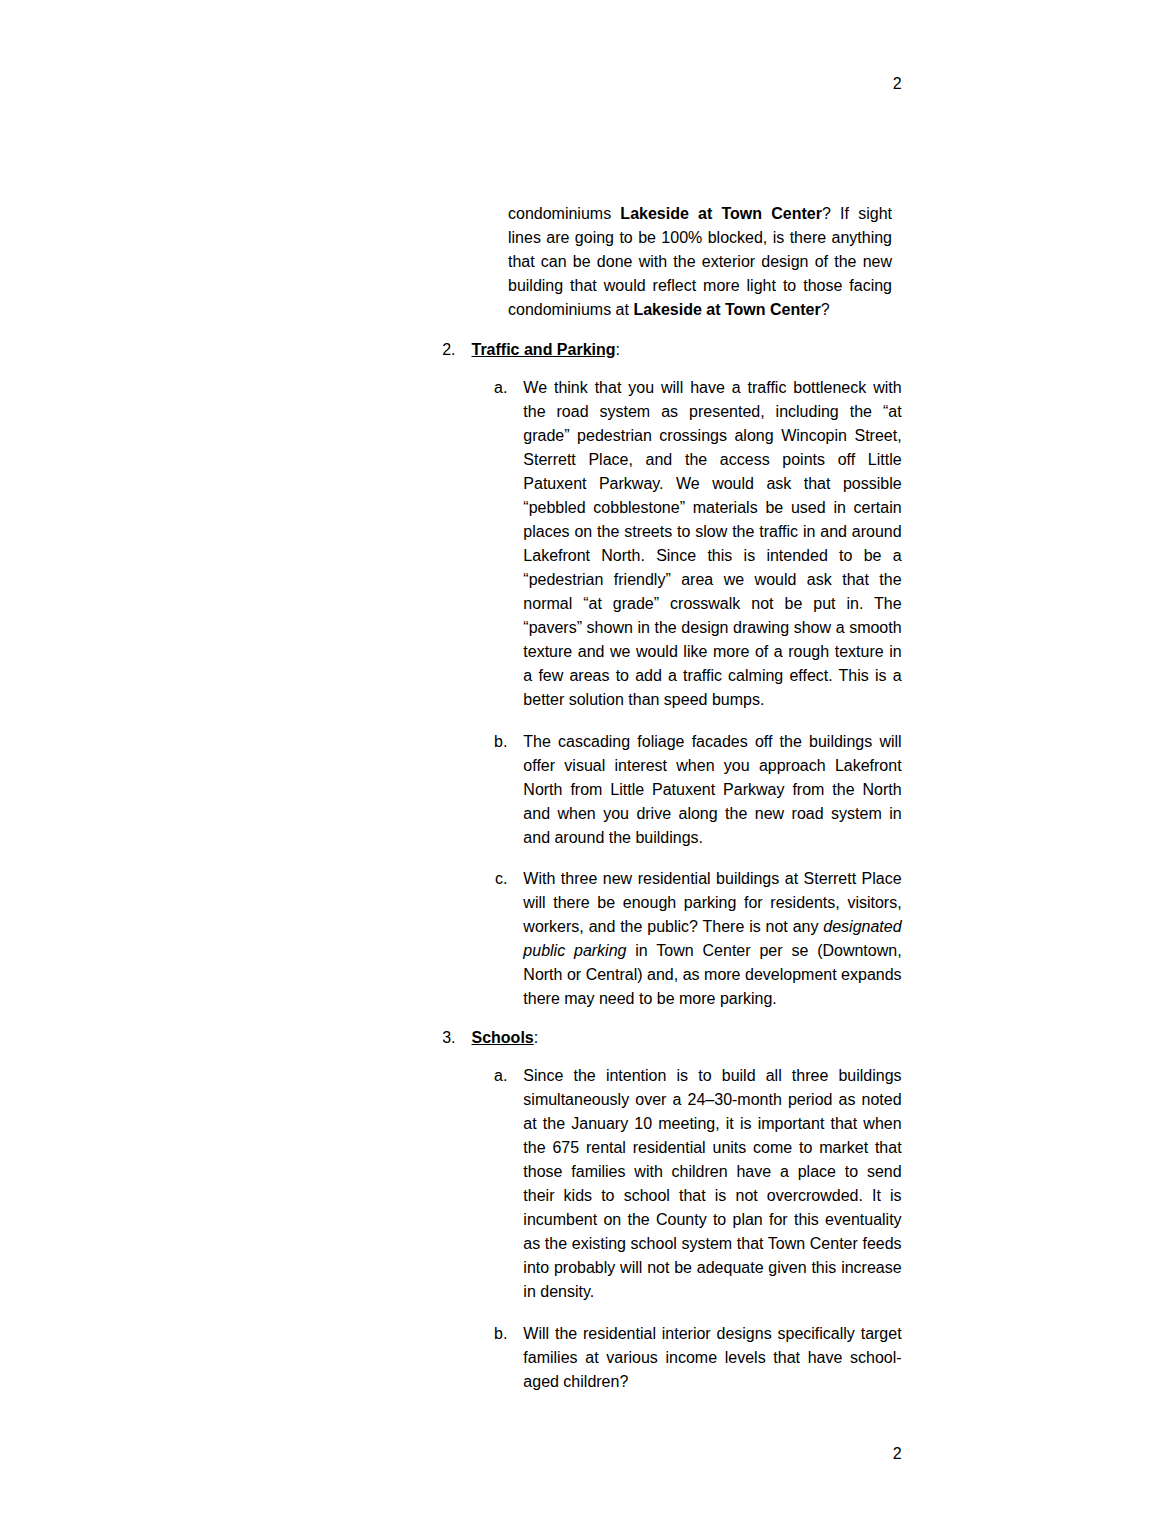2
condominiums Lakeside at Town Center? If sight lines are going to be 100% blocked, is there anything that can be done with the exterior design of the new building that would reflect more light to those facing condominiums at Lakeside at Town Center?
Traffic and Parking:
We think that you will have a traffic bottleneck with the road system as presented, including the “at grade” pedestrian crossings along Wincopin Street, Sterrett Place, and the access points off Little Patuxent Parkway. We would ask that possible “pebbled cobblestone” materials be used in certain places on the streets to slow the traffic in and around Lakefront North. Since this is intended to be a “pedestrian friendly” area we would ask that the normal “at grade” crosswalk not be put in. The “pavers” shown in the design drawing show a smooth texture and we would like more of a rough texture in a few areas to add a traffic calming effect. This is a better solution than speed bumps.
The cascading foliage facades off the buildings will offer visual interest when you approach Lakefront North from Little Patuxent Parkway from the North and when you drive along the new road system in and around the buildings.
With three new residential buildings at Sterrett Place will there be enough parking for residents, visitors, workers, and the public? There is not any designated public parking in Town Center per se (Downtown, North or Central) and, as more development expands there may need to be more parking.
Schools:
Since the intention is to build all three buildings simultaneously over a 24–30-month period as noted at the January 10 meeting, it is important that when the 675 rental residential units come to market that those families with children have a place to send their kids to school that is not overcrowded. It is incumbent on the County to plan for this eventuality as the existing school system that Town Center feeds into probably will not be adequate given this increase in density.
Will the residential interior designs specifically target families at various income levels that have school-aged children?
2